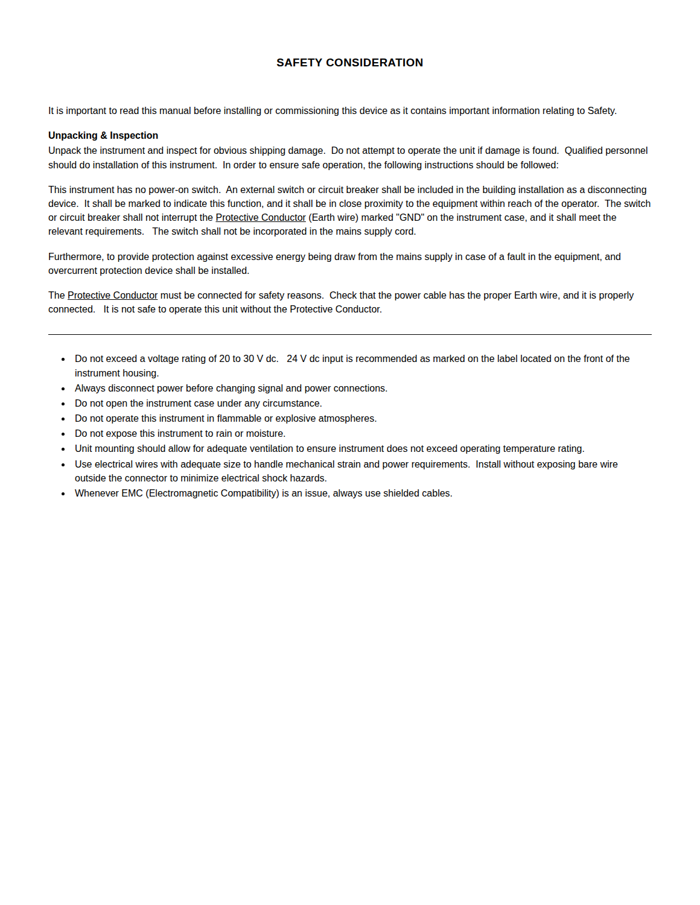SAFETY CONSIDERATION
It is important to read this manual before installing or commissioning this device as it contains important information relating to Safety.
Unpacking & Inspection
Unpack the instrument and inspect for obvious shipping damage. Do not attempt to operate the unit if damage is found. Qualified personnel should do installation of this instrument. In order to ensure safe operation, the following instructions should be followed:
This instrument has no power-on switch. An external switch or circuit breaker shall be included in the building installation as a disconnecting device. It shall be marked to indicate this function, and it shall be in close proximity to the equipment within reach of the operator. The switch or circuit breaker shall not interrupt the Protective Conductor (Earth wire) marked "GND" on the instrument case, and it shall meet the relevant requirements. The switch shall not be incorporated in the mains supply cord.
Furthermore, to provide protection against excessive energy being draw from the mains supply in case of a fault in the equipment, and overcurrent protection device shall be installed.
The Protective Conductor must be connected for safety reasons. Check that the power cable has the proper Earth wire, and it is properly connected. It is not safe to operate this unit without the Protective Conductor.
Do not exceed a voltage rating of 20 to 30 V dc. 24 V dc input is recommended as marked on the label located on the front of the instrument housing.
Always disconnect power before changing signal and power connections.
Do not open the instrument case under any circumstance.
Do not operate this instrument in flammable or explosive atmospheres.
Do not expose this instrument to rain or moisture.
Unit mounting should allow for adequate ventilation to ensure instrument does not exceed operating temperature rating.
Use electrical wires with adequate size to handle mechanical strain and power requirements. Install without exposing bare wire outside the connector to minimize electrical shock hazards.
Whenever EMC (Electromagnetic Compatibility) is an issue, always use shielded cables.